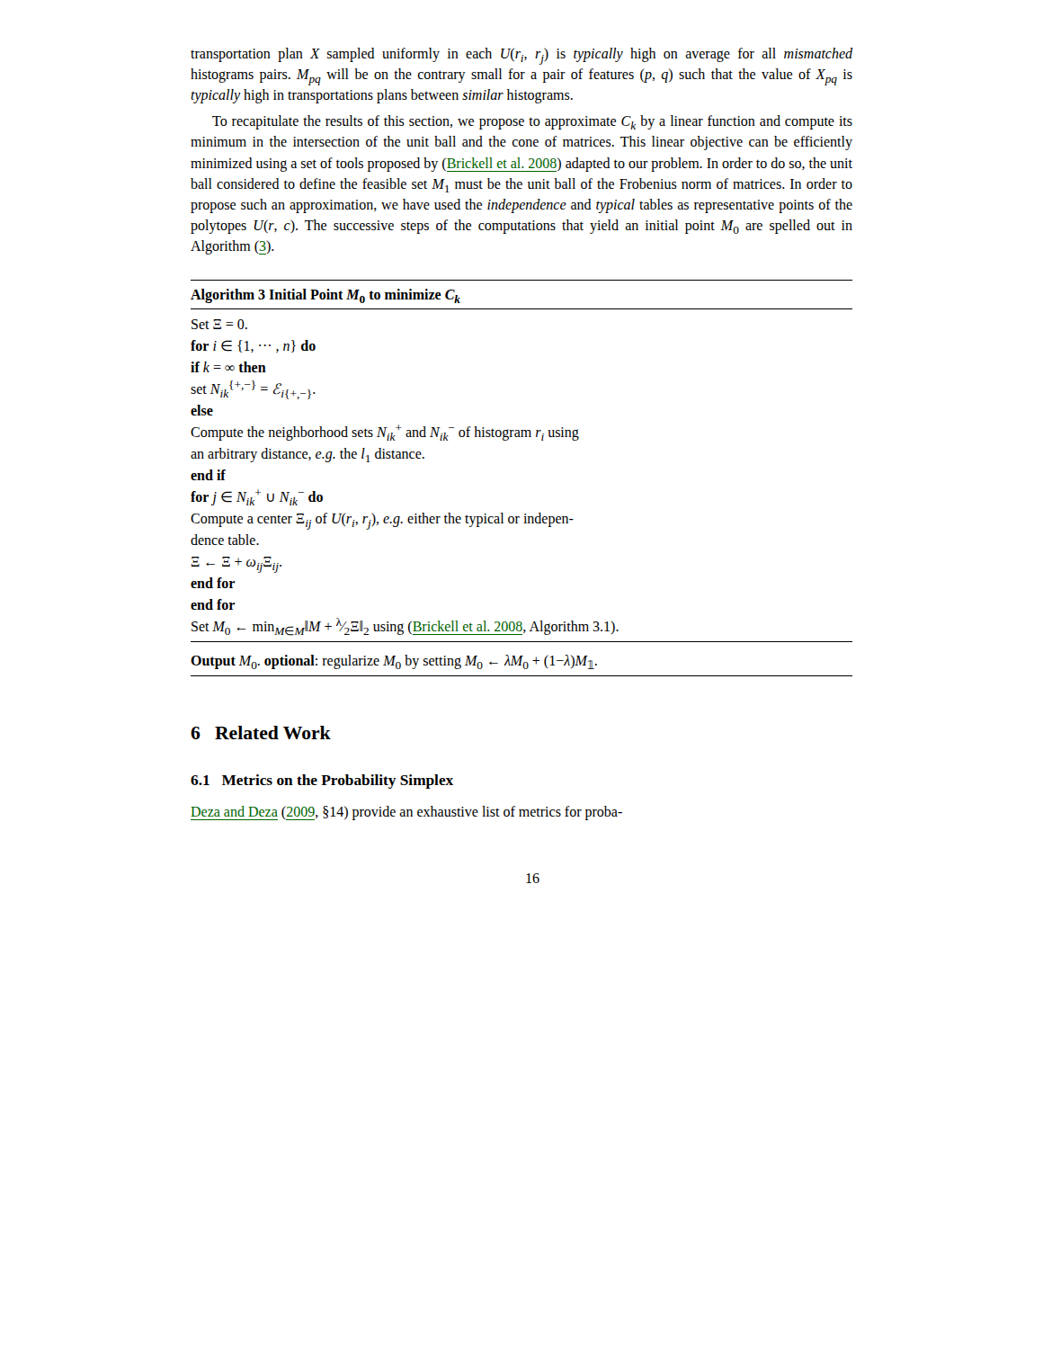transportation plan X sampled uniformly in each U(ri, rj) is typically high on average for all mismatched histograms pairs. Mpq will be on the contrary small for a pair of features (p, q) such that the value of Xpq is typically high in transportations plans between similar histograms.
To recapitulate the results of this section, we propose to approximate Ck by a linear function and compute its minimum in the intersection of the unit ball and the cone of matrices. This linear objective can be efficiently minimized using a set of tools proposed by (Brickell et al. 2008) adapted to our problem. In order to do so, the unit ball considered to define the feasible set M1 must be the unit ball of the Frobenius norm of matrices. In order to propose such an approximation, we have used the independence and typical tables as representative points of the polytopes U(r, c). The successive steps of the computations that yield an initial point M0 are spelled out in Algorithm (3).
Algorithm 3 Initial Point M0 to minimize Ck
Set Ξ = 0.
for i ∈ {1, ··· , n} do
if k = ∞ then
set Nik{+,−} = ℰi{+,−}.
else
Compute the neighborhood sets Nik+ and Nik− of histogram ri using
an arbitrary distance, e.g. the l1 distance.
end if
for j ∈ Nik+ ∪ Nik− do
Compute a center Ξij of U(ri, rj), e.g. either the typical or indepen-
dence table.
Ξ ← Ξ + ωij Ξij.
end for
end for
Set M0 ← minM∈M‖M + λ⁄2Ξ‖2 using (Brickell et al. 2008, Algorithm 3.1).
Output M0. optional: regularize M0 by setting M0 ← λM0 + (1−λ)M𝟙.
6 Related Work
6.1 Metrics on the Probability Simplex
Deza and Deza (2009, §14) provide an exhaustive list of metrics for proba-
16